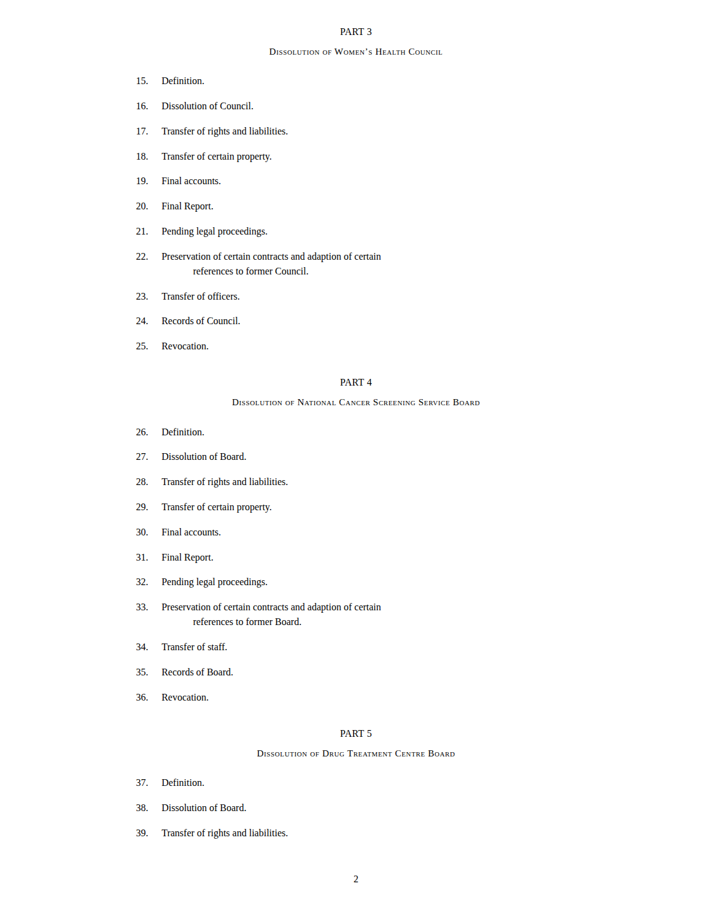PART 3
Dissolution of Women’s Health Council
15. Definition.
16. Dissolution of Council.
17. Transfer of rights and liabilities.
18. Transfer of certain property.
19. Final accounts.
20. Final Report.
21. Pending legal proceedings.
22. Preservation of certain contracts and adaption of certainreferences to former Council.
23. Transfer of officers.
24. Records of Council.
25. Revocation.
PART 4
Dissolution of National Cancer Screening Service Board
26. Definition.
27. Dissolution of Board.
28. Transfer of rights and liabilities.
29. Transfer of certain property.
30. Final accounts.
31. Final Report.
32. Pending legal proceedings.
33. Preservation of certain contracts and adaption of certainreferences to former Board.
34. Transfer of staff.
35. Records of Board.
36. Revocation.
PART 5
Dissolution of Drug Treatment Centre Board
37. Definition.
38. Dissolution of Board.
39. Transfer of rights and liabilities.
2